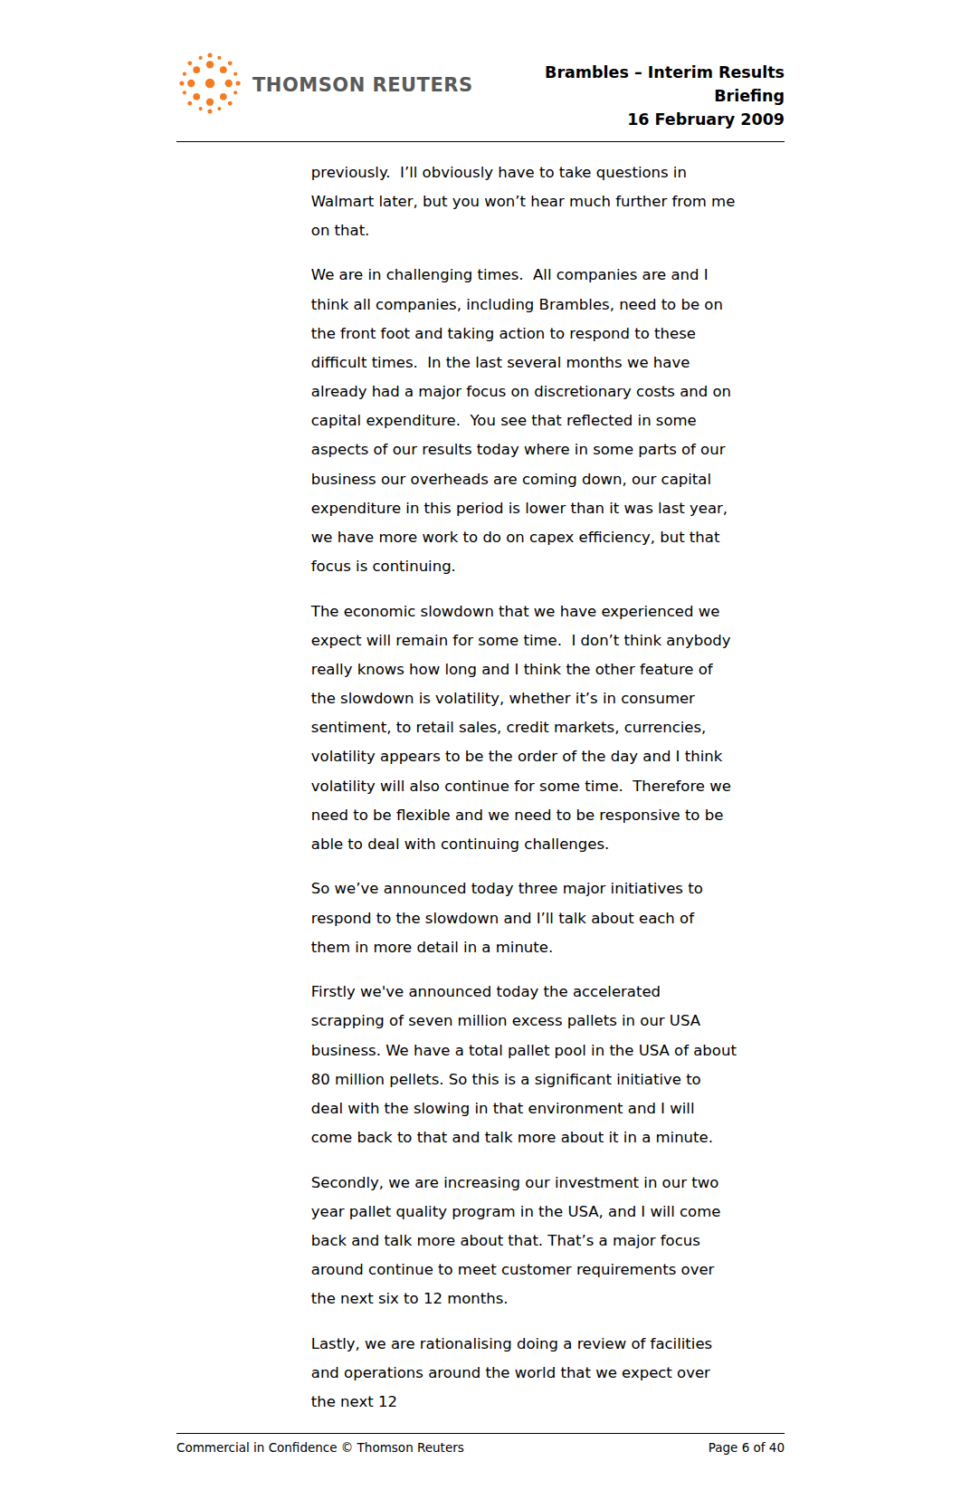THOMSON REUTERS
Brambles – Interim Results Briefing
16 February 2009
previously. I’ll obviously have to take questions in Walmart later, but you won’t hear much further from me on that.
We are in challenging times. All companies are and I think all companies, including Brambles, need to be on the front foot and taking action to respond to these difficult times. In the last several months we have already had a major focus on discretionary costs and on capital expenditure. You see that reflected in some aspects of our results today where in some parts of our business our overheads are coming down, our capital expenditure in this period is lower than it was last year, we have more work to do on capex efficiency, but that focus is continuing.
The economic slowdown that we have experienced we expect will remain for some time. I don’t think anybody really knows how long and I think the other feature of the slowdown is volatility, whether it’s in consumer sentiment, to retail sales, credit markets, currencies, volatility appears to be the order of the day and I think volatility will also continue for some time. Therefore we need to be flexible and we need to be responsive to be able to deal with continuing challenges.
So we’ve announced today three major initiatives to respond to the slowdown and I’ll talk about each of them in more detail in a minute.
Firstly we've announced today the accelerated scrapping of seven million excess pallets in our USA business. We have a total pallet pool in the USA of about 80 million pellets. So this is a significant initiative to deal with the slowing in that environment and I will come back to that and talk more about it in a minute.
Secondly, we are increasing our investment in our two year pallet quality program in the USA, and I will come back and talk more about that. That’s a major focus around continue to meet customer requirements over the next six to 12 months.
Lastly, we are rationalising doing a review of facilities and operations around the world that we expect over the next 12
Commercial in Confidence © Thomson Reuters Page 6 of 40